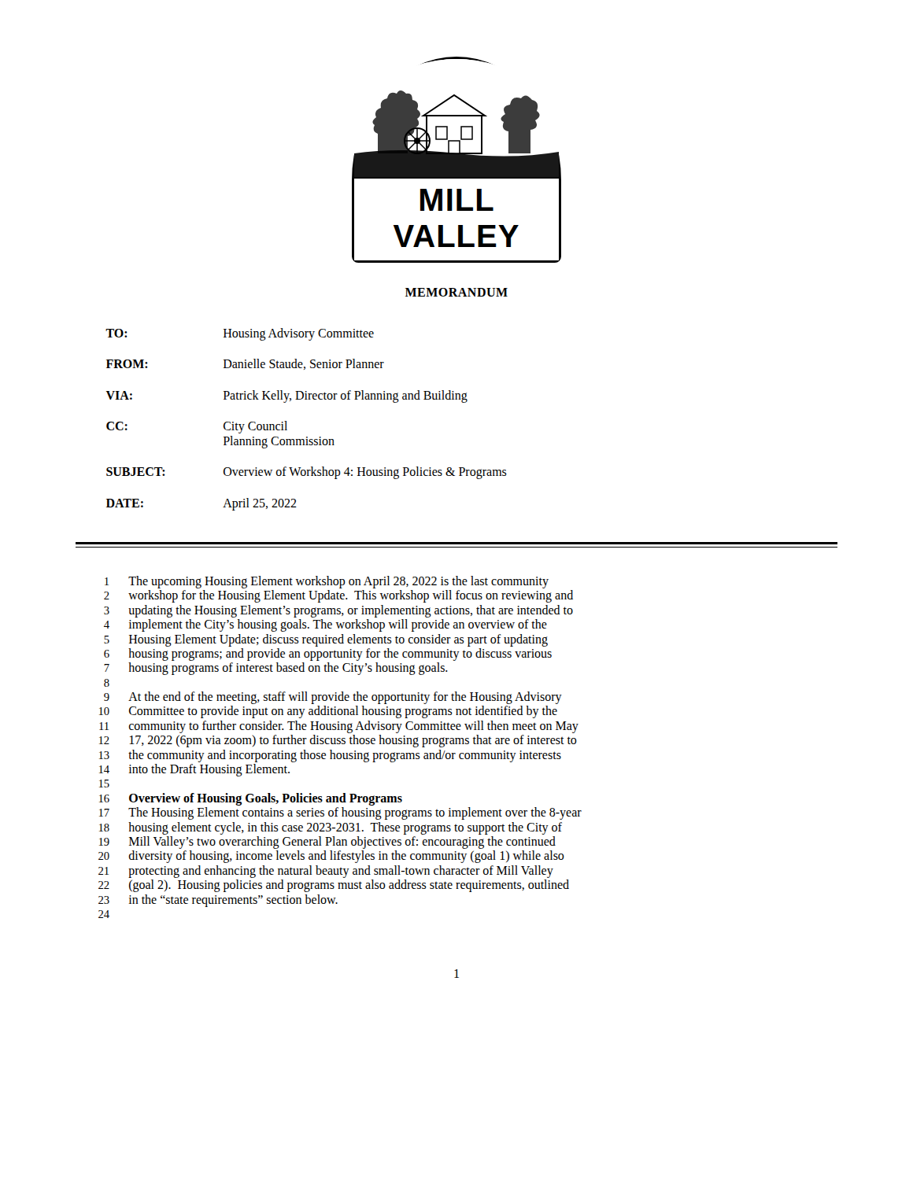MILL VALLEY
MEMORANDUM
| TO: | Housing Advisory Committee |
| FROM: | Danielle Staude, Senior Planner |
| VIA: | Patrick Kelly, Director of Planning and Building |
| CC: | City Council Planning Commission |
| SUBJECT: | Overview of Workshop 4: Housing Policies & Programs |
| DATE: | April 25, 2022 |
1 The upcoming Housing Element workshop on April 28, 2022 is the last community
2 workshop for the Housing Element Update. This workshop will focus on reviewing and
3 updating the Housing Element’s programs, or implementing actions, that are intended to
4 implement the City’s housing goals. The workshop will provide an overview of the
5 Housing Element Update; discuss required elements to consider as part of updating
6 housing programs; and provide an opportunity for the community to discuss various
7 housing programs of interest based on the City’s housing goals.
8
9 At the end of the meeting, staff will provide the opportunity for the Housing Advisory
10 Committee to provide input on any additional housing programs not identified by the
11 community to further consider. The Housing Advisory Committee will then meet on May
1217, 2022 (6pm via zoom) to further discuss those housing programs that are of interest to
13 the community and incorporating those housing programs and/or community interests
14 into the Draft Housing Element.
15
16
Overview of Housing Goals, Policies and Programs
17 The Housing Element contains a series of housing programs to implement over the 8-year
18 housing element cycle, in this case 2023-2031. These programs to support the City of
19 Mill Valley’s two overarching General Plan objectives of: encouraging the continued
20 diversity of housing, income levels and lifestyles in the community (goal 1) while also
21 protecting and enhancing the natural beauty and small-town character of Mill Valley
22(goal 2). Housing policies and programs must also address state requirements, outlined
23 in the “state requirements” section below.
24
1